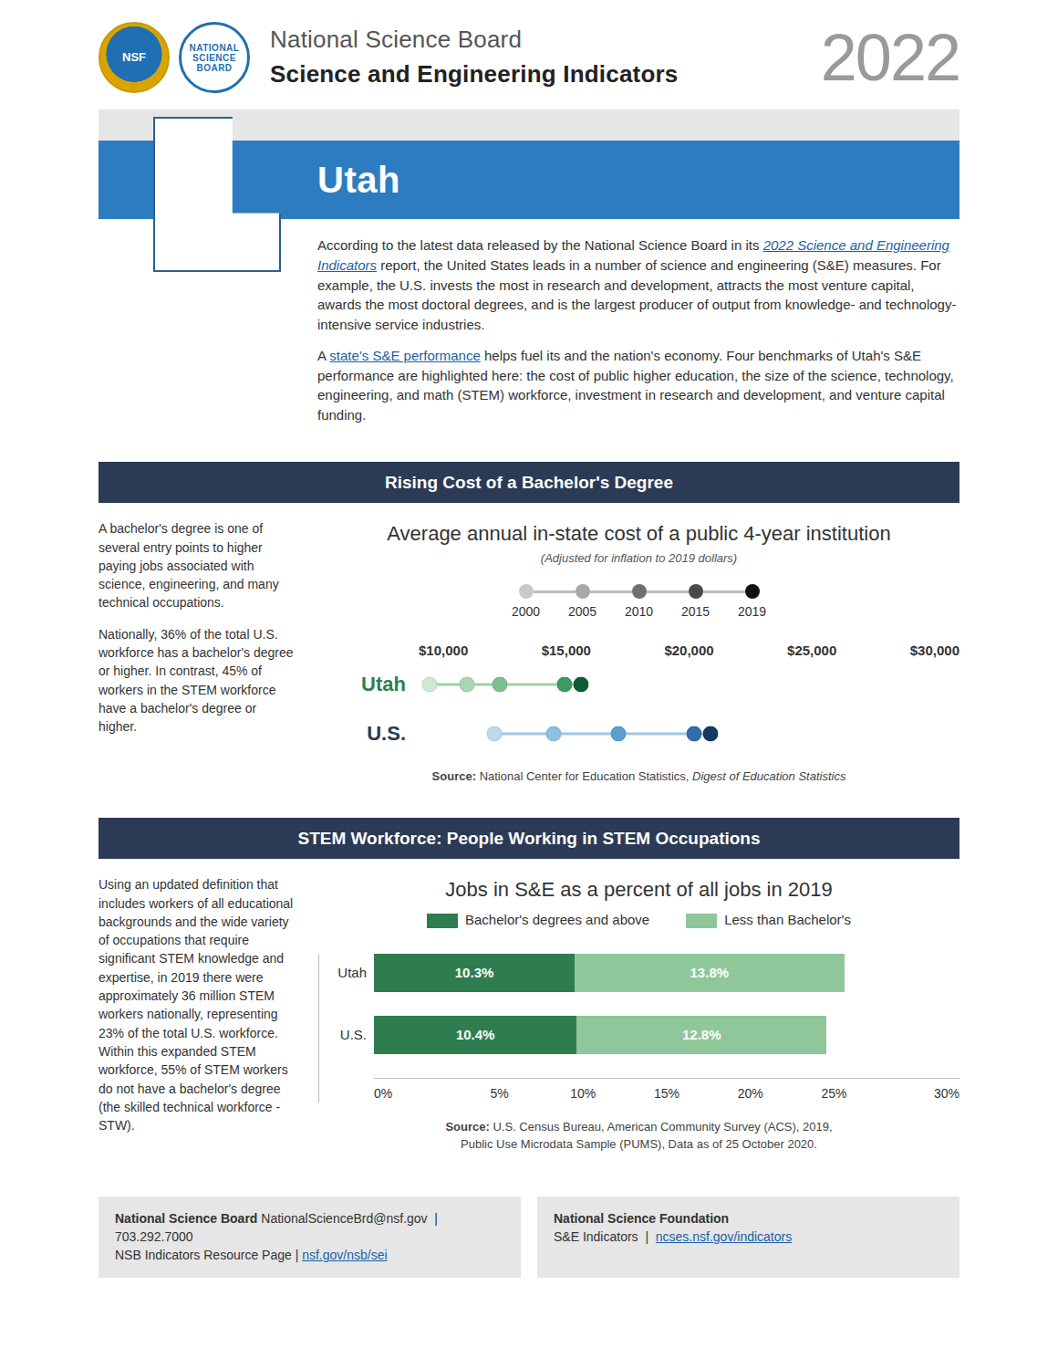NSF
NATIONAL
SCIENCE
BOARD
National Science Board
Science and Engineering Indicators
2022
Utah
According to the latest data released by the National Science Board in its 2022 Science and Engineering Indicators report, the United States leads in a number of science and engineering (S&E) measures. For example, the U.S. invests the most in research and development, attracts the most venture capital, awards the most doctoral degrees, and is the largest producer of output from knowledge- and technology-intensive service industries.
A state's S&E performance helps fuel its and the nation's economy. Four benchmarks of Utah's S&E performance are highlighted here: the cost of public higher education, the size of the science, technology, engineering, and math (STEM) workforce, investment in research and development, and venture capital funding.
Rising Cost of a Bachelor's Degree
A bachelor's degree is one of several entry points to higher paying jobs associated with science, engineering, and many technical occupations.
Nationally, 36% of the total U.S. workforce has a bachelor's degree or higher. In contrast, 45% of workers in the STEM workforce have a bachelor's degree or higher.
Average annual in-state cost of a public 4-year institution
(Adjusted for inflation to 2019 dollars)
20002005201020152019
$10,000$15,000$20,000$25,000$30,000
Utah
U.S.
Source: National Center for Education Statistics, Digest of Education Statistics
STEM Workforce: People Working in STEM Occupations
Using an updated definition that includes workers of all educational backgrounds and the wide variety of occupations that require significant STEM knowledge and expertise, in 2019 there were approximately 36 million STEM workers nationally, representing 23% of the total U.S. workforce. Within this expanded STEM workforce, 55% of STEM workers do not have a bachelor's degree (the skilled technical workforce - STW).
Jobs in S&E as a percent of all jobs in 2019
Bachelor's degrees and above Less than Bachelor's
Utah
10.3%
13.8%
U.S.
10.4%
12.8%
0% 5% 10% 15% 20% 25% 30%
Source: U.S. Census Bureau, American Community Survey (ACS), 2019,
Public Use Microdata Sample (PUMS), Data as of 25 October 2020.
National Science Board NationalScienceBrd@nsf.gov | 703.292.7000
NSB Indicators Resource Page | nsf.gov/nsb/sei
National Science Foundation
S&E Indicators | ncses.nsf.gov/indicators